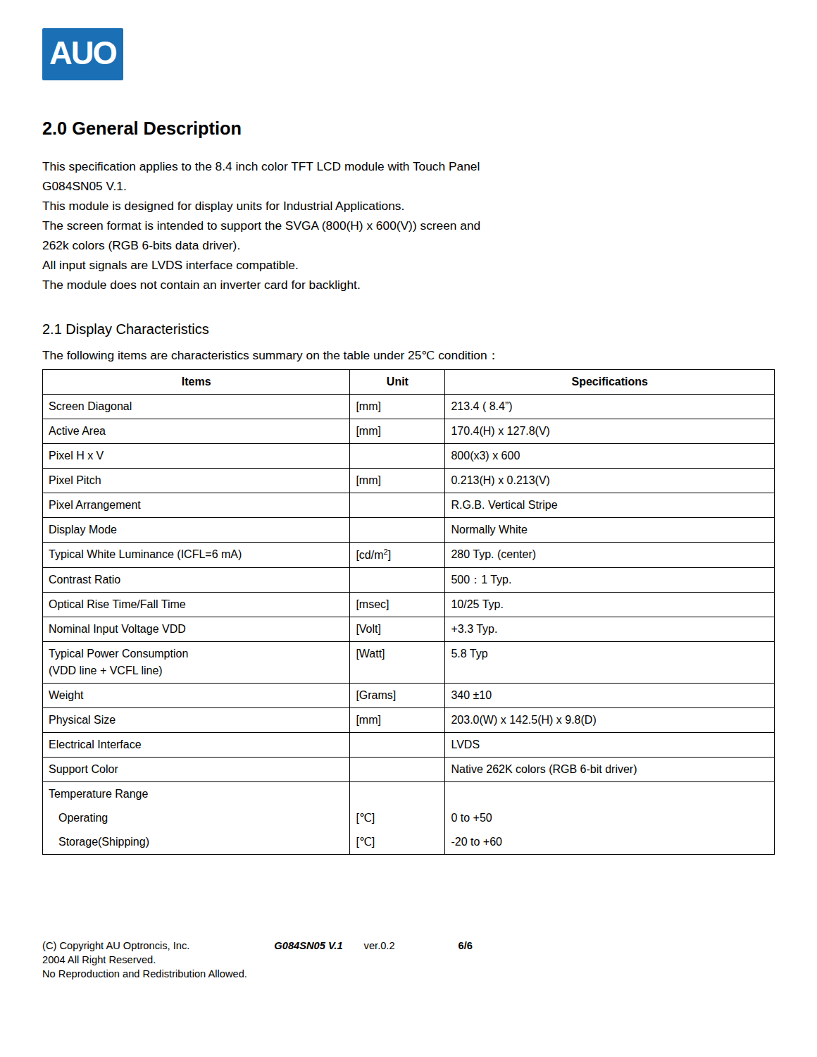AUO
2.0 General Description
This specification applies to the 8.4 inch color TFT LCD module with Touch Panel
G084SN05 V.1.
This module is designed for display units for Industrial Applications.
The screen format is intended to support the SVGA (800(H) x 600(V)) screen and
262k colors (RGB 6-bits data driver).
All input signals are LVDS interface compatible.
The module does not contain an inverter card for backlight.
2.1 Display Characteristics
The following items are characteristics summary on the table under 25℃ condition：
| Items | Unit | Specifications |
| --- | --- | --- |
| Screen Diagonal | [mm] | 213.4 ( 8.4”) |
| Active Area | [mm] | 170.4(H) x 127.8(V) |
| Pixel H x V | | 800(x3) x 600 |
| Pixel Pitch | [mm] | 0.213(H) x 0.213(V) |
| Pixel Arrangement | | R.G.B. Vertical Stripe |
| Display Mode | | Normally White |
| Typical White Luminance (ICFL=6 mA) | [cd/m 2 ] | 280 Typ. (center) |
| Contrast Ratio | | 500：1 Typ. |
| Optical Rise Time/Fall Time | [msec] | 10/25 Typ. |
| Nominal Input Voltage VDD | [Volt] | +3.3 Typ. |
| Typical Power Consumption (VDD line + VCFL line) | [Watt] | 5.8 Typ |
| Weight | [Grams] | 340 ±10 |
| Physical Size | [mm] | 203.0(W) x 142.5(H) x 9.8(D) |
| Electrical Interface | | LVDS |
| Support Color | | Native 262K colors (RGB 6-bit driver) |
| Temperature Range | | |
| Operating | [℃] | 0 to +50 |
| Storage(Shipping) | [℃] | -20 to +60 |
(C) Copyright AU Optroncis, Inc. G084SN05 V.1 ver.0.2 6/6
2004 All Right Reserved.
No Reproduction and Redistribution Allowed.